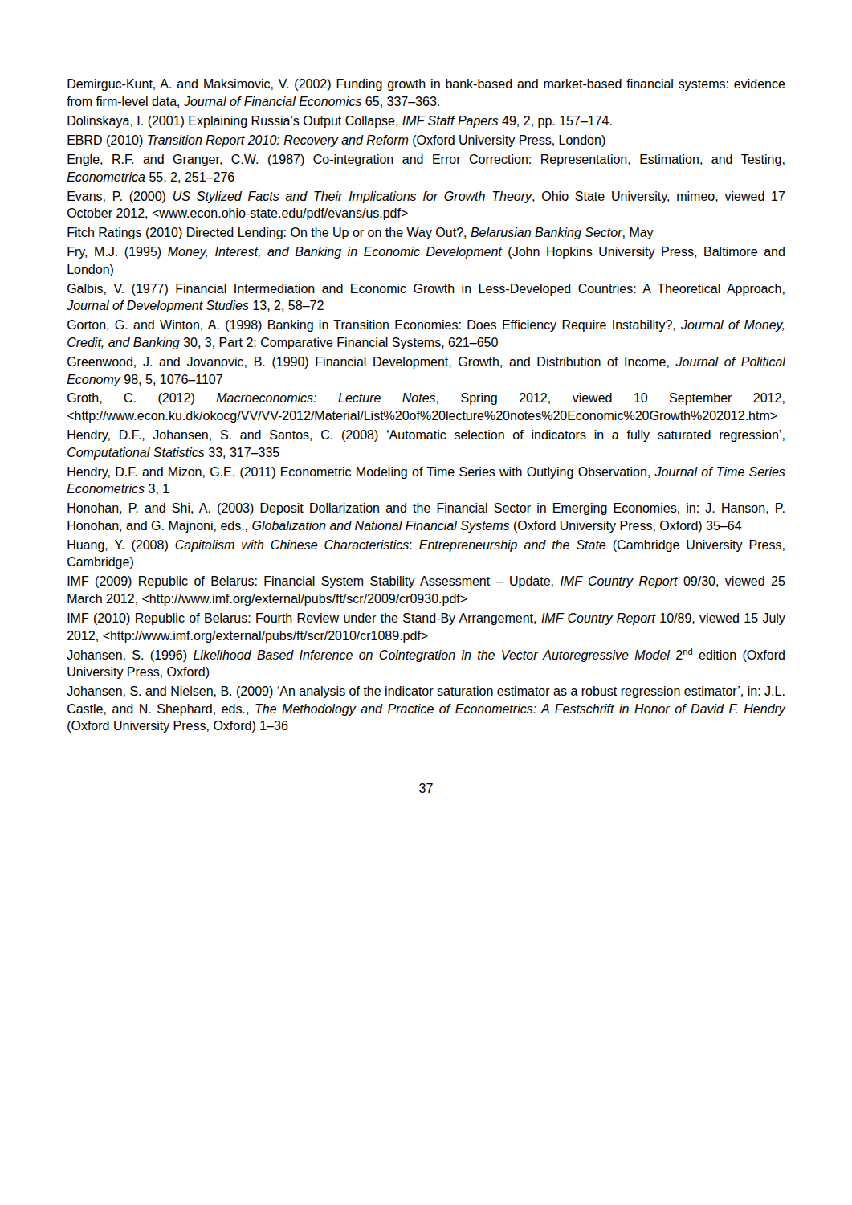Demirguc-Kunt, A. and Maksimovic, V. (2002) Funding growth in bank-based and market-based financial systems: evidence from firm-level data, Journal of Financial Economics 65, 337–363.
Dolinskaya, I. (2001) Explaining Russia’s Output Collapse, IMF Staff Papers 49, 2, pp. 157–174.
EBRD (2010) Transition Report 2010: Recovery and Reform (Oxford University Press, London)
Engle, R.F. and Granger, C.W. (1987) Co-integration and Error Correction: Representation, Estimation, and Testing, Econometrica 55, 2, 251–276
Evans, P. (2000) US Stylized Facts and Their Implications for Growth Theory, Ohio State University, mimeo, viewed 17 October 2012, <www.econ.ohio-state.edu/pdf/evans/us.pdf>
Fitch Ratings (2010) Directed Lending: On the Up or on the Way Out?, Belarusian Banking Sector, May
Fry, M.J. (1995) Money, Interest, and Banking in Economic Development (John Hopkins University Press, Baltimore and London)
Galbis, V. (1977) Financial Intermediation and Economic Growth in Less-Developed Countries: A Theoretical Approach, Journal of Development Studies 13, 2, 58–72
Gorton, G. and Winton, A. (1998) Banking in Transition Economies: Does Efficiency Require Instability?, Journal of Money, Credit, and Banking 30, 3, Part 2: Comparative Financial Systems, 621–650
Greenwood, J. and Jovanovic, B. (1990) Financial Development, Growth, and Distribution of Income, Journal of Political Economy 98, 5, 1076–1107
Groth, C. (2012) Macroeconomics: Lecture Notes, Spring 2012, viewed 10 September 2012, <http://www.econ.ku.dk/okocg/VV/VV-2012/Material/List%20of%20lecture%20notes%20Economic%20Growth%202012.htm>
Hendry, D.F., Johansen, S. and Santos, C. (2008) ‘Automatic selection of indicators in a fully saturated regression’, Computational Statistics 33, 317–335
Hendry, D.F. and Mizon, G.E. (2011) Econometric Modeling of Time Series with Outlying Observation, Journal of Time Series Econometrics 3, 1
Honohan, P. and Shi, A. (2003) Deposit Dollarization and the Financial Sector in Emerging Economies, in: J. Hanson, P. Honohan, and G. Majnoni, eds., Globalization and National Financial Systems (Oxford University Press, Oxford) 35–64
Huang, Y. (2008) Capitalism with Chinese Characteristics: Entrepreneurship and the State (Cambridge University Press, Cambridge)
IMF (2009) Republic of Belarus: Financial System Stability Assessment – Update, IMF Country Report 09/30, viewed 25 March 2012, <http://www.imf.org/external/pubs/ft/scr/2009/cr0930.pdf>
IMF (2010) Republic of Belarus: Fourth Review under the Stand-By Arrangement, IMF Country Report 10/89, viewed 15 July 2012, <http://www.imf.org/external/pubs/ft/scr/2010/cr1089.pdf>
Johansen, S. (1996) Likelihood Based Inference on Cointegration in the Vector Autoregressive Model 2nd edition (Oxford University Press, Oxford)
Johansen, S. and Nielsen, B. (2009) ‘An analysis of the indicator saturation estimator as a robust regression estimator’, in: J.L. Castle, and N. Shephard, eds., The Methodology and Practice of Econometrics: A Festschrift in Honor of David F. Hendry (Oxford University Press, Oxford) 1–36
37